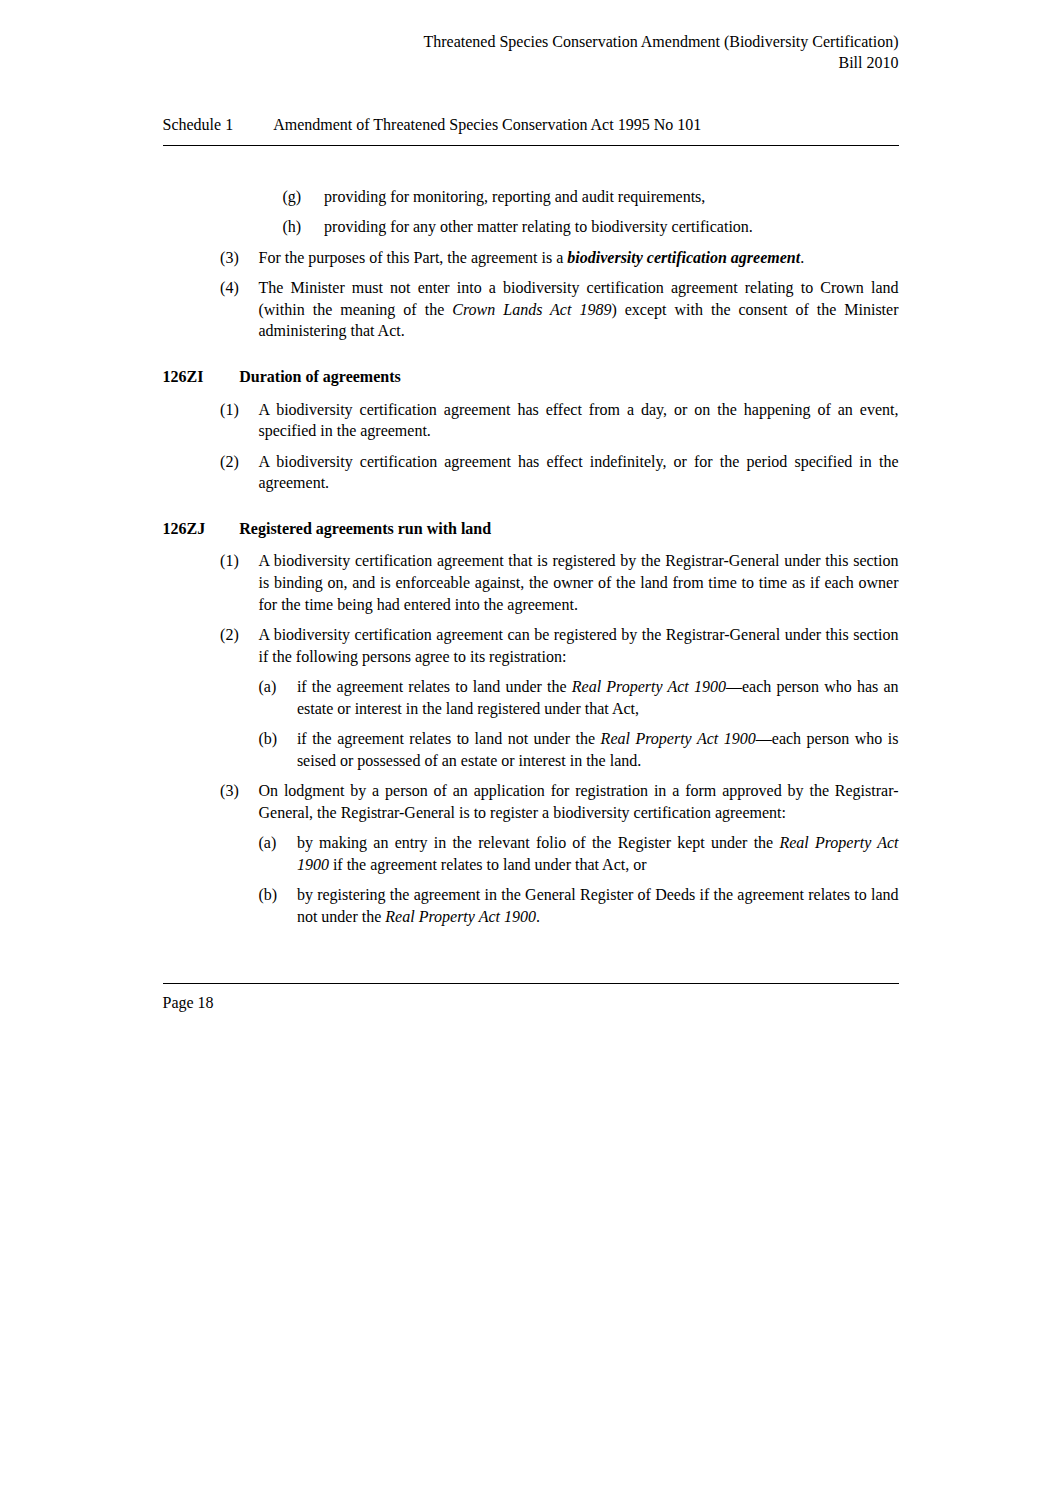Threatened Species Conservation Amendment (Biodiversity Certification)
Bill 2010
Schedule 1 Amendment of Threatened Species Conservation Act 1995 No 101
(g) providing for monitoring, reporting and audit requirements,
(h) providing for any other matter relating to biodiversity certification.
(3) For the purposes of this Part, the agreement is a biodiversity certification agreement.
(4) The Minister must not enter into a biodiversity certification agreement relating to Crown land (within the meaning of the Crown Lands Act 1989) except with the consent of the Minister administering that Act.
126ZI Duration of agreements
(1) A biodiversity certification agreement has effect from a day, or on the happening of an event, specified in the agreement.
(2) A biodiversity certification agreement has effect indefinitely, or for the period specified in the agreement.
126ZJ Registered agreements run with land
(1) A biodiversity certification agreement that is registered by the Registrar-General under this section is binding on, and is enforceable against, the owner of the land from time to time as if each owner for the time being had entered into the agreement.
(2) A biodiversity certification agreement can be registered by the Registrar-General under this section if the following persons agree to its registration:
(a) if the agreement relates to land under the Real Property Act 1900—each person who has an estate or interest in the land registered under that Act,
(b) if the agreement relates to land not under the Real Property Act 1900—each person who is seised or possessed of an estate or interest in the land.
(3) On lodgment by a person of an application for registration in a form approved by the Registrar-General, the Registrar-General is to register a biodiversity certification agreement:
(a) by making an entry in the relevant folio of the Register kept under the Real Property Act 1900 if the agreement relates to land under that Act, or
(b) by registering the agreement in the General Register of Deeds if the agreement relates to land not under the Real Property Act 1900.
Page 18